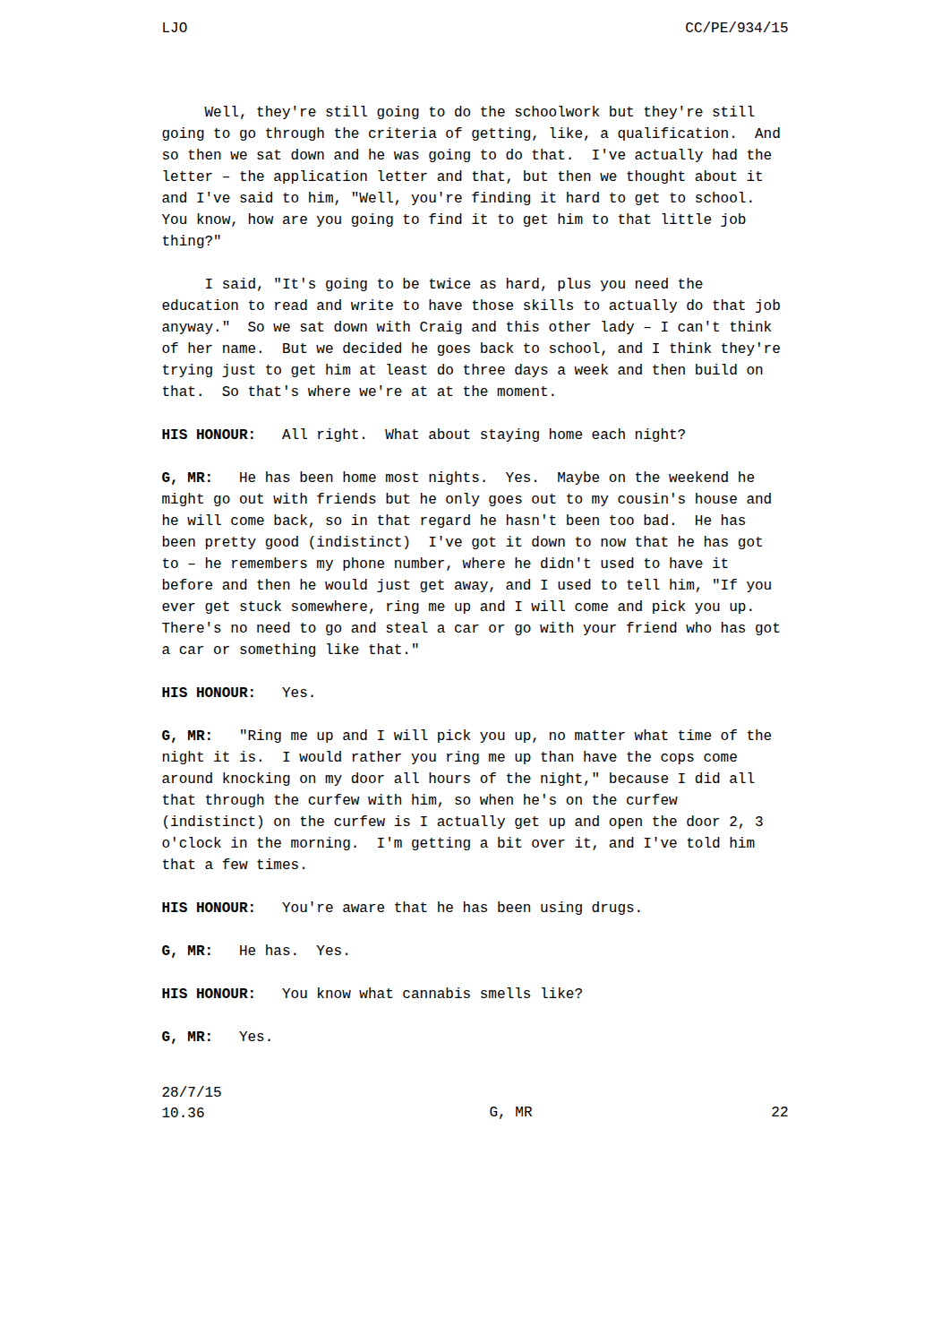LJO
CC/PE/934/15
Well, they're still going to do the schoolwork but they're still going to go through the criteria of getting, like, a qualification. And so then we sat down and he was going to do that. I've actually had the letter – the application letter and that, but then we thought about it and I've said to him, "Well, you're finding it hard to get to school. You know, how are you going to find it to get him to that little job thing?"
I said, "It's going to be twice as hard, plus you need the education to read and write to have those skills to actually do that job anyway." So we sat down with Craig and this other lady – I can't think of her name. But we decided he goes back to school, and I think they're trying just to get him at least do three days a week and then build on that. So that's where we're at at the moment.
HIS HONOUR: All right. What about staying home each night?
G, MR: He has been home most nights. Yes. Maybe on the weekend he might go out with friends but he only goes out to my cousin's house and he will come back, so in that regard he hasn't been too bad. He has been pretty good (indistinct) I've got it down to now that he has got to – he remembers my phone number, where he didn't used to have it before and then he would just get away, and I used to tell him, "If you ever get stuck somewhere, ring me up and I will come and pick you up. There's no need to go and steal a car or go with your friend who has got a car or something like that."
HIS HONOUR: Yes.
G, MR: "Ring me up and I will pick you up, no matter what time of the night it is. I would rather you ring me up than have the cops come around knocking on my door all hours of the night," because I did all that through the curfew with him, so when he's on the curfew (indistinct) on the curfew is I actually get up and open the door 2, 3 o'clock in the morning. I'm getting a bit over it, and I've told him that a few times.
HIS HONOUR: You're aware that he has been using drugs.
G, MR: He has. Yes.
HIS HONOUR: You know what cannabis smells like?
G, MR: Yes.
28/7/15
10.36
G, MR
22